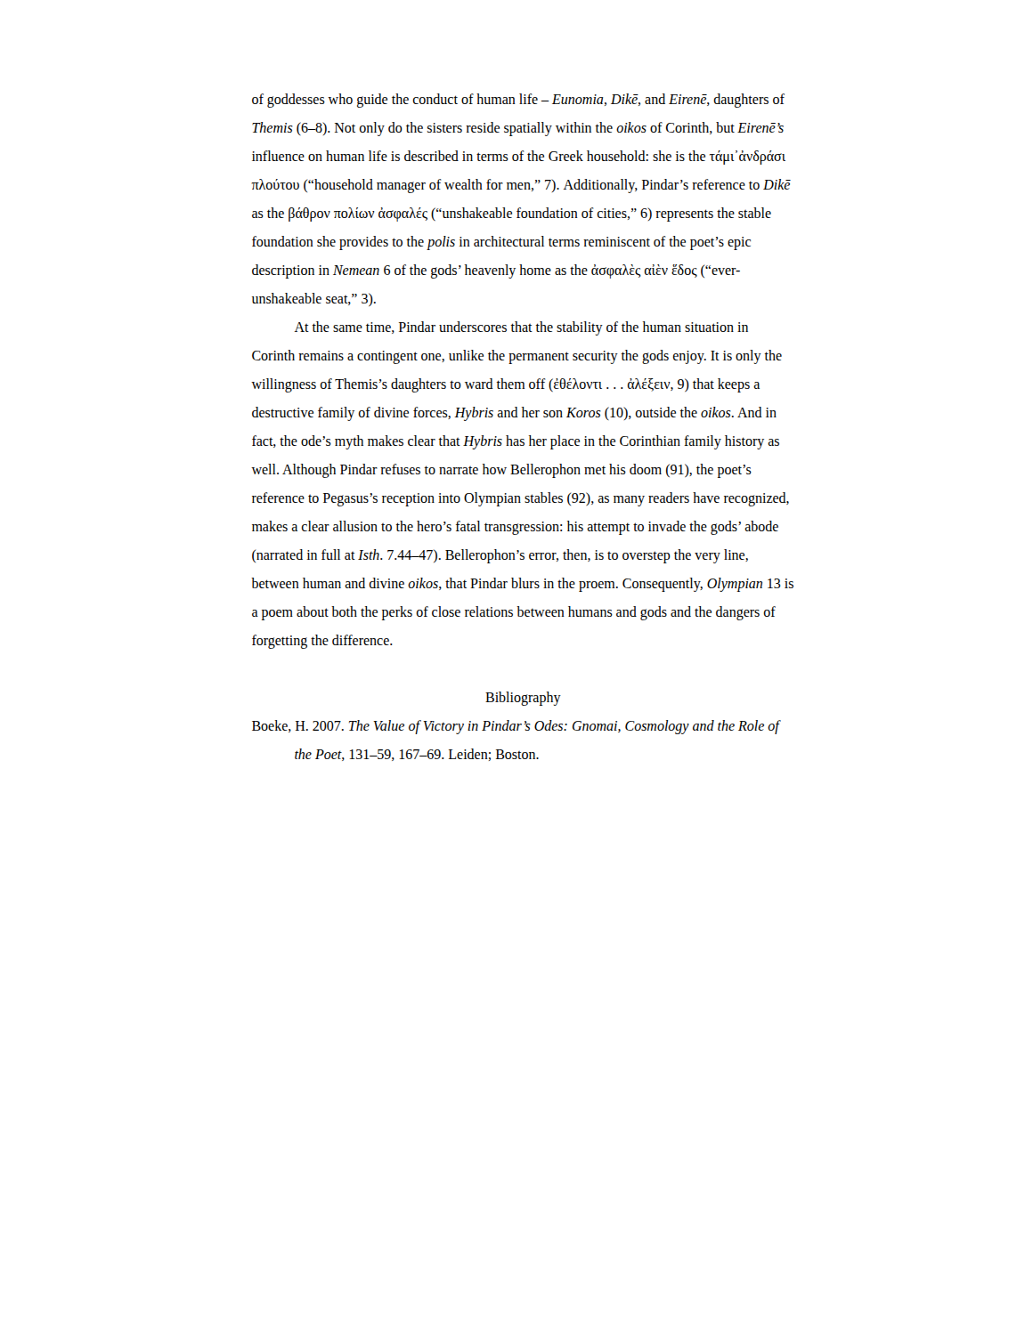of goddesses who guide the conduct of human life – Eunomia, Dikē, and Eirenē, daughters of Themis (6–8). Not only do the sisters reside spatially within the oikos of Corinth, but Eirenē’s influence on human life is described in terms of the Greek household: she is the τάμι᾽ἀνδράσι πλούτου (“household manager of wealth for men,” 7). Additionally, Pindar’s reference to Dikē as the βάθρον πολίων ἀσφαλές (“unshakeable foundation of cities,” 6) represents the stable foundation she provides to the polis in architectural terms reminiscent of the poet’s epic description in Nemean 6 of the gods’ heavenly home as the ἀσφαλὲς αἰὲν ἕδος (“ever-unshakeable seat,” 3).
At the same time, Pindar underscores that the stability of the human situation in Corinth remains a contingent one, unlike the permanent security the gods enjoy. It is only the willingness of Themis’s daughters to ward them off (ἐθέλοντι . . . ἀλέξειν, 9) that keeps a destructive family of divine forces, Hybris and her son Koros (10), outside the oikos. And in fact, the ode’s myth makes clear that Hybris has her place in the Corinthian family history as well. Although Pindar refuses to narrate how Bellerophon met his doom (91), the poet’s reference to Pegasus’s reception into Olympian stables (92), as many readers have recognized, makes a clear allusion to the hero’s fatal transgression: his attempt to invade the gods’ abode (narrated in full at Isth. 7.44–47). Bellerophon’s error, then, is to overstep the very line, between human and divine oikos, that Pindar blurs in the proem. Consequently, Olympian 13 is a poem about both the perks of close relations between humans and gods and the dangers of forgetting the difference.
Bibliography
Boeke, H. 2007. The Value of Victory in Pindar’s Odes: Gnomai, Cosmology and the Role of the Poet, 131–59, 167–69. Leiden; Boston.